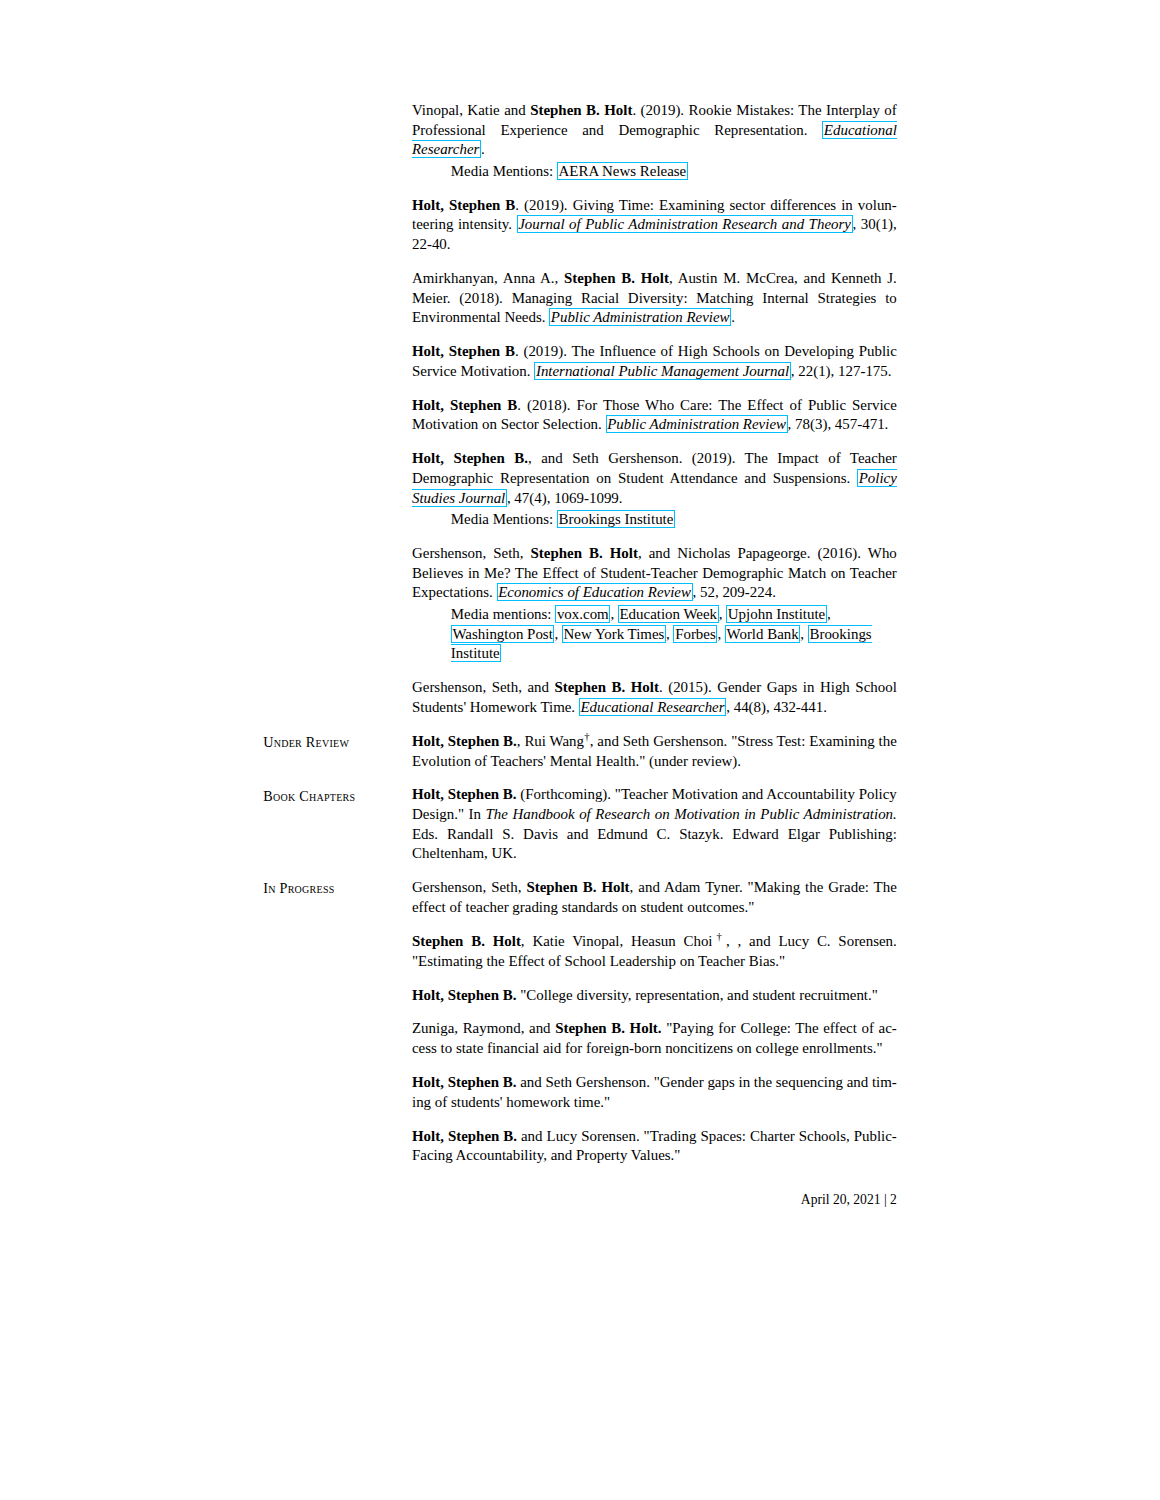Vinopal, Katie and Stephen B. Holt. (2019). Rookie Mistakes: The Interplay of Professional Experience and Demographic Representation. Educational Researcher.
Media Mentions: AERA News Release
Holt, Stephen B. (2019). Giving Time: Examining sector differences in volunteering intensity. Journal of Public Administration Research and Theory, 30(1), 22-40.
Amirkhanyan, Anna A., Stephen B. Holt, Austin M. McCrea, and Kenneth J. Meier. (2018). Managing Racial Diversity: Matching Internal Strategies to Environmental Needs. Public Administration Review.
Holt, Stephen B. (2019). The Influence of High Schools on Developing Public Service Motivation. International Public Management Journal, 22(1), 127-175.
Holt, Stephen B. (2018). For Those Who Care: The Effect of Public Service Motivation on Sector Selection. Public Administration Review, 78(3), 457-471.
Holt, Stephen B., and Seth Gershenson. (2019). The Impact of Teacher Demographic Representation on Student Attendance and Suspensions. Policy Studies Journal, 47(4), 1069-1099.
Media Mentions: Brookings Institute
Gershenson, Seth, Stephen B. Holt, and Nicholas Papageorge. (2016). Who Believes in Me? The Effect of Student-Teacher Demographic Match on Teacher Expectations. Economics of Education Review, 52, 209-224.
Media mentions: vox.com, Education Week, Upjohn Institute, Washington Post, New York Times, Forbes, World Bank, Brookings Institute
Gershenson, Seth, and Stephen B. Holt. (2015). Gender Gaps in High School Students' Homework Time. Educational Researcher, 44(8), 432-441.
Under Review
Holt, Stephen B., Rui Wang†, and Seth Gershenson. "Stress Test: Examining the Evolution of Teachers' Mental Health." (under review).
Book Chapters
Holt, Stephen B. (Forthcoming). "Teacher Motivation and Accountability Policy Design." In The Handbook of Research on Motivation in Public Administration. Eds. Randall S. Davis and Edmund C. Stazyk. Edward Elgar Publishing: Cheltenham, UK.
In Progress
Gershenson, Seth, Stephen B. Holt, and Adam Tyner. "Making the Grade: The effect of teacher grading standards on student outcomes."
Stephen B. Holt, Katie Vinopal, Heasun Choi†, , and Lucy C. Sorensen. "Estimating the Effect of School Leadership on Teacher Bias."
Holt, Stephen B. "College diversity, representation, and student recruitment."
Zuniga, Raymond, and Stephen B. Holt. "Paying for College: The effect of access to state financial aid for foreign-born noncitizens on college enrollments."
Holt, Stephen B. and Seth Gershenson. "Gender gaps in the sequencing and timing of students' homework time."
Holt, Stephen B. and Lucy Sorensen. "Trading Spaces: Charter Schools, Public-Facing Accountability, and Property Values."
April 20, 2021 | 2